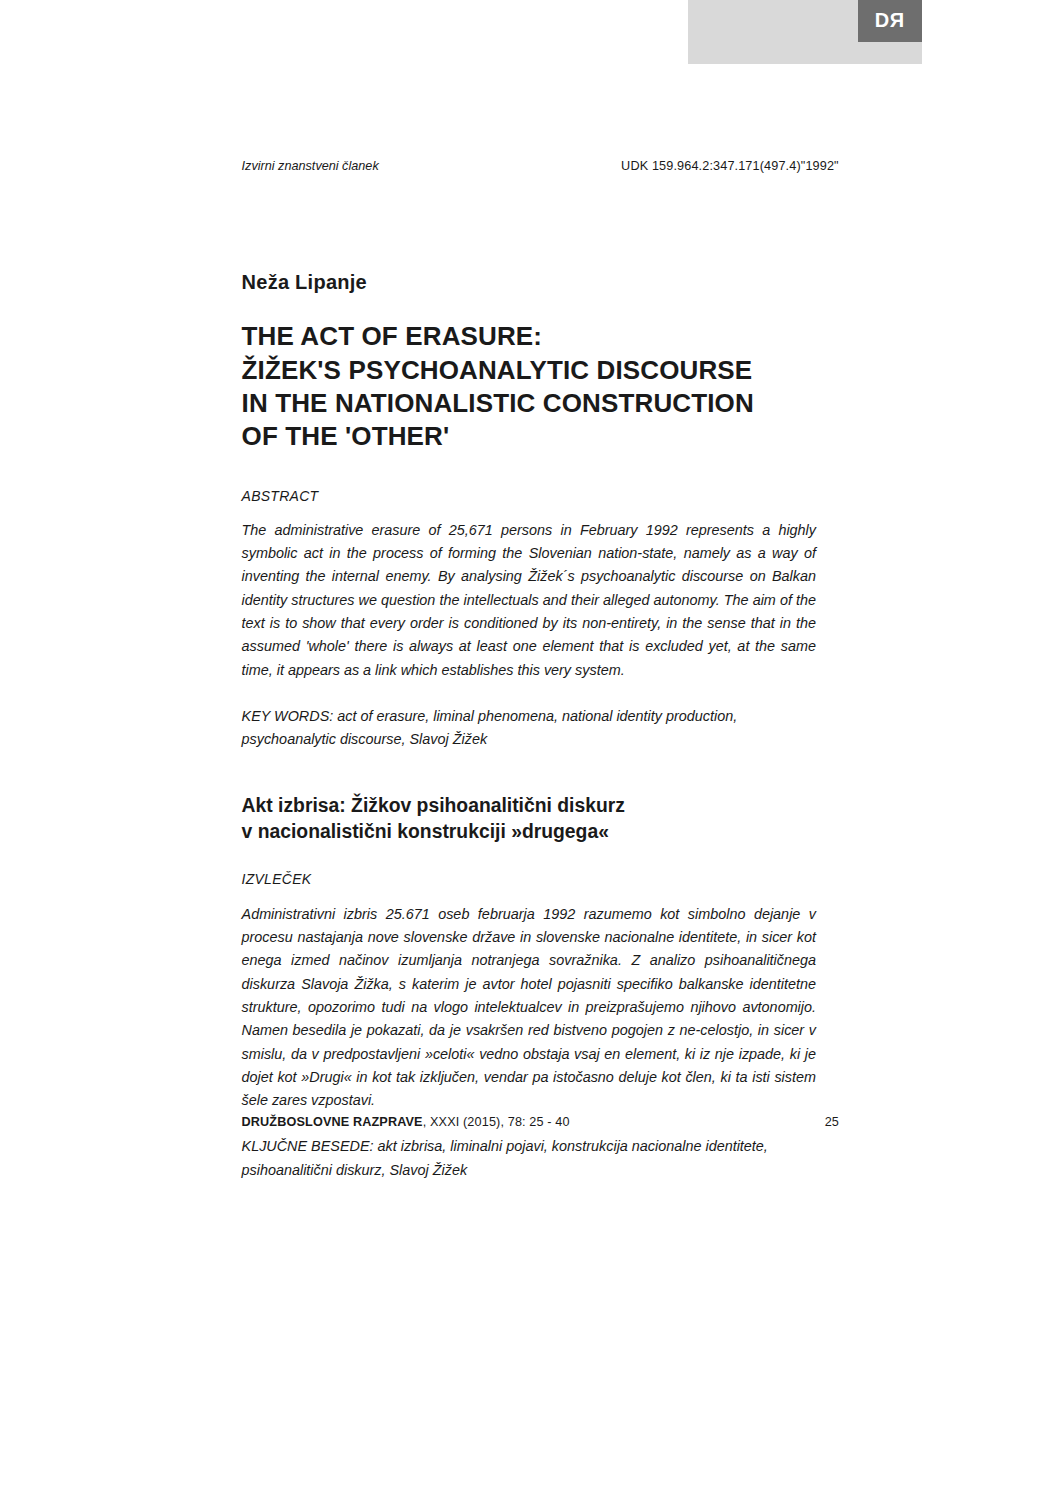DЯ
Izvirni znanstveni članek UDK 159.964.2:347.171(497.4)"1992"
Neža Lipanje
The Act of Erasure:
Žižek's Psychoanalytic Discourse
in the Nationalistic Construction
of the 'Other'
ABSTRACT
The administrative erasure of 25,671 persons in February 1992 represents a highly symbolic act in the process of forming the Slovenian nation-state, namely as a way of inventing the internal enemy. By analysing Žižek´s psychoanalytic discourse on Balkan identity structures we question the intellectuals and their alleged autonomy. The aim of the text is to show that every order is conditioned by its non-entirety, in the sense that in the assumed 'whole' there is always at least one element that is excluded yet, at the same time, it appears as a link which establishes this very system.
KEY WORDS: act of erasure, liminal phenomena, national identity production, psychoanalytic discourse, Slavoj Žižek
Akt izbrisa: Žižkov psihoanalitični diskurz
v nacionalistični konstrukciji »drugega«
IZVLEČEK
Administrativni izbris 25.671 oseb februarja 1992 razumemo kot simbolno dejanje v procesu nastajanja nove slovenske države in slovenske nacionalne identitete, in sicer kot enega izmed načinov izumljanja notranjega sovražnika. Z analizo psihoanalitičnega diskurza Slavoja Žižka, s katerim je avtor hotel pojasniti specifiko balkanske identitetne strukture, opozorimo tudi na vlogo intelektualcev in preizprašujemo njihovo avtonomijo. Namen besedila je pokazati, da je vsakršen red bistveno pogojen z ne-celostjo, in sicer v smislu, da v predpostavljeni »celoti« vedno obstaja vsaj en element, ki iz nje izpade, ki je dojet kot »Drugi« in kot tak izključen, vendar pa istočasno deluje kot člen, ki ta isti sistem šele zares vzpostavi.
KLJUČNE BESEDE: akt izbrisa, liminalni pojavi, konstrukcija nacionalne identitete, psihoanalitični diskurz, Slavoj Žižek
DRUŽBOSLOVNE RAZPRAVE, XXXI (2015), 78: 25 - 40 25